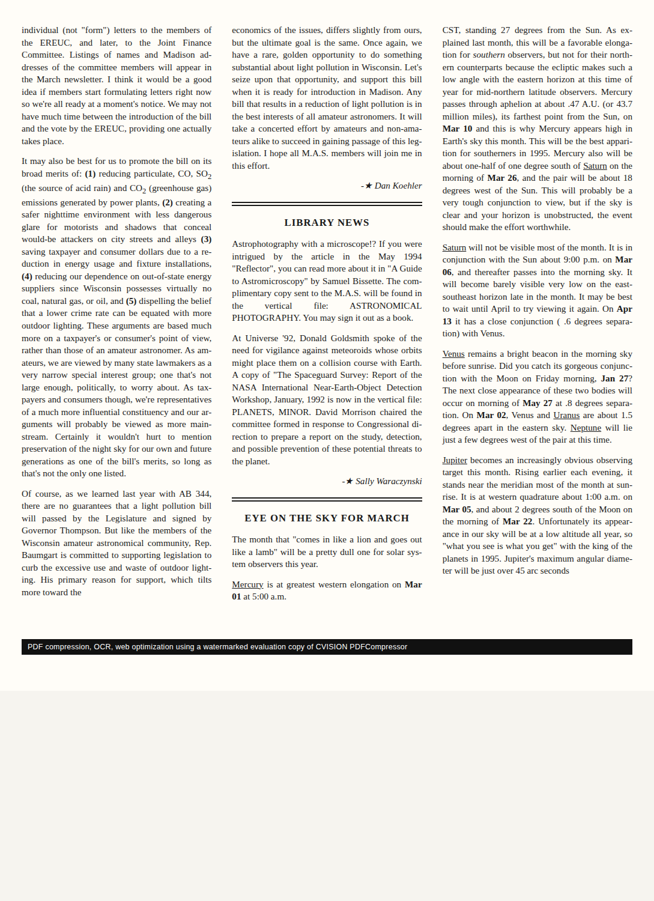individual (not "form") letters to the members of the EREUC, and later, to the Joint Finance Committee. Listings of names and Madison addresses of the committee members will appear in the March newsletter. I think it would be a good idea if members start formulating letters right now so we're all ready at a moment's notice. We may not have much time between the introduction of the bill and the vote by the EREUC, providing one actually takes place.
It may also be best for us to promote the bill on its broad merits of: (1) reducing particulate, CO, SO2 (the source of acid rain) and CO2 (greenhouse gas) emissions generated by power plants, (2) creating a safer nighttime environment with less dangerous glare for motorists and shadows that conceal would-be attackers on city streets and alleys (3) saving taxpayer and consumer dollars due to a reduction in energy usage and fixture installations, (4) reducing our dependence on out-of-state energy suppliers since Wisconsin possesses virtually no coal, natural gas, or oil, and (5) dispelling the belief that a lower crime rate can be equated with more outdoor lighting. These arguments are based much more on a taxpayer's or consumer's point of view, rather than those of an amateur astronomer. As amateurs, we are viewed by many state lawmakers as a very narrow special interest group; one that's not large enough, politically, to worry about. As taxpayers and consumers though, we're representatives of a much more influential constituency and our arguments will probably be viewed as more mainstream. Certainly it wouldn't hurt to mention preservation of the night sky for our own and future generations as one of the bill's merits, so long as that's not the only one listed.
Of course, as we learned last year with AB 344, there are no guarantees that a light pollution bill will passed by the Legislature and signed by Governor Thompson. But like the members of the Wisconsin amateur astronomical community, Rep. Baumgart is committed to supporting legislation to curb the excessive use and waste of outdoor lighting. His primary reason for support, which tilts more toward the
economics of the issues, differs slightly from ours, but the ultimate goal is the same. Once again, we have a rare, golden opportunity to do something substantial about light pollution in Wisconsin. Let's seize upon that opportunity, and support this bill when it is ready for introduction in Madison. Any bill that results in a reduction of light pollution is in the best interests of all amateur astronomers. It will take a concerted effort by amateurs and non-amateurs alike to succeed in gaining passage of this legislation. I hope all M.A.S. members will join me in this effort.
-★ Dan Koehler
Library News
Astrophotography with a microscope!? If you were intrigued by the article in the May 1994 "Reflector", you can read more about it in "A Guide to Astromicroscopy" by Samuel Bissette. The complimentary copy sent to the M.A.S. will be found in the vertical file: ASTRONOMICAL PHOTOGRAPHY. You may sign it out as a book.
At Universe '92, Donald Goldsmith spoke of the need for vigilance against meteoroids whose orbits might place them on a collision course with Earth. A copy of "The Spaceguard Survey: Report of the NASA International Near-Earth-Object Detection Workshop, January, 1992 is now in the vertical file: PLANETS, MINOR. David Morrison chaired the committee formed in response to Congressional direction to prepare a report on the study, detection, and possible prevention of these potential threats to the planet.
-★ Sally Waraczynski
Eye on the Sky for March
The month that "comes in like a lion and goes out like a lamb" will be a pretty dull one for solar system observers this year.
Mercury is at greatest western elongation on Mar 01 at 5:00 a.m.
CST, standing 27 degrees from the Sun. As explained last month, this will be a favorable elongation for southern observers, but not for their northern counterparts because the ecliptic makes such a low angle with the eastern horizon at this time of year for mid-northern latitude observers. Mercury passes through aphelion at about .47 A.U. (or 43.7 million miles), its farthest point from the Sun, on Mar 10 and this is why Mercury appears high in Earth's sky this month. This will be the best apparition for southerners in 1995. Mercury also will be about one-half of one degree south of Saturn on the morning of Mar 26, and the pair will be about 18 degrees west of the Sun. This will probably be a very tough conjunction to view, but if the sky is clear and your horizon is unobstructed, the event should make the effort worthwhile.
Saturn will not be visible most of the month. It is in conjunction with the Sun about 9:00 p.m. on Mar 06, and thereafter passes into the morning sky. It will become barely visible very low on the east-southeast horizon late in the month. It may be best to wait until April to try viewing it again. On Apr 13 it has a close conjunction ( .6 degrees separation) with Venus.
Venus remains a bright beacon in the morning sky before sunrise. Did you catch its gorgeous conjunction with the Moon on Friday morning, Jan 27? The next close appearance of these two bodies will occur on morning of May 27 at .8 degrees separation. On Mar 02, Venus and Uranus are about 1.5 degrees apart in the eastern sky. Neptune will lie just a few degrees west of the pair at this time.
Jupiter becomes an increasingly obvious observing target this month. Rising earlier each evening, it stands near the meridian most of the month at sunrise. It is at western quadrature about 1:00 a.m. on Mar 05, and about 2 degrees south of the Moon on the morning of Mar 22. Unfortunately its appearance in our sky will be at a low altitude all year, so "what you see is what you get" with the king of the planets in 1995. Jupiter's maximum angular diameter will be just over 45 arc seconds
PDF compression, OCR, web optimization using a watermarked evaluation copy of CVISION PDFCompressor